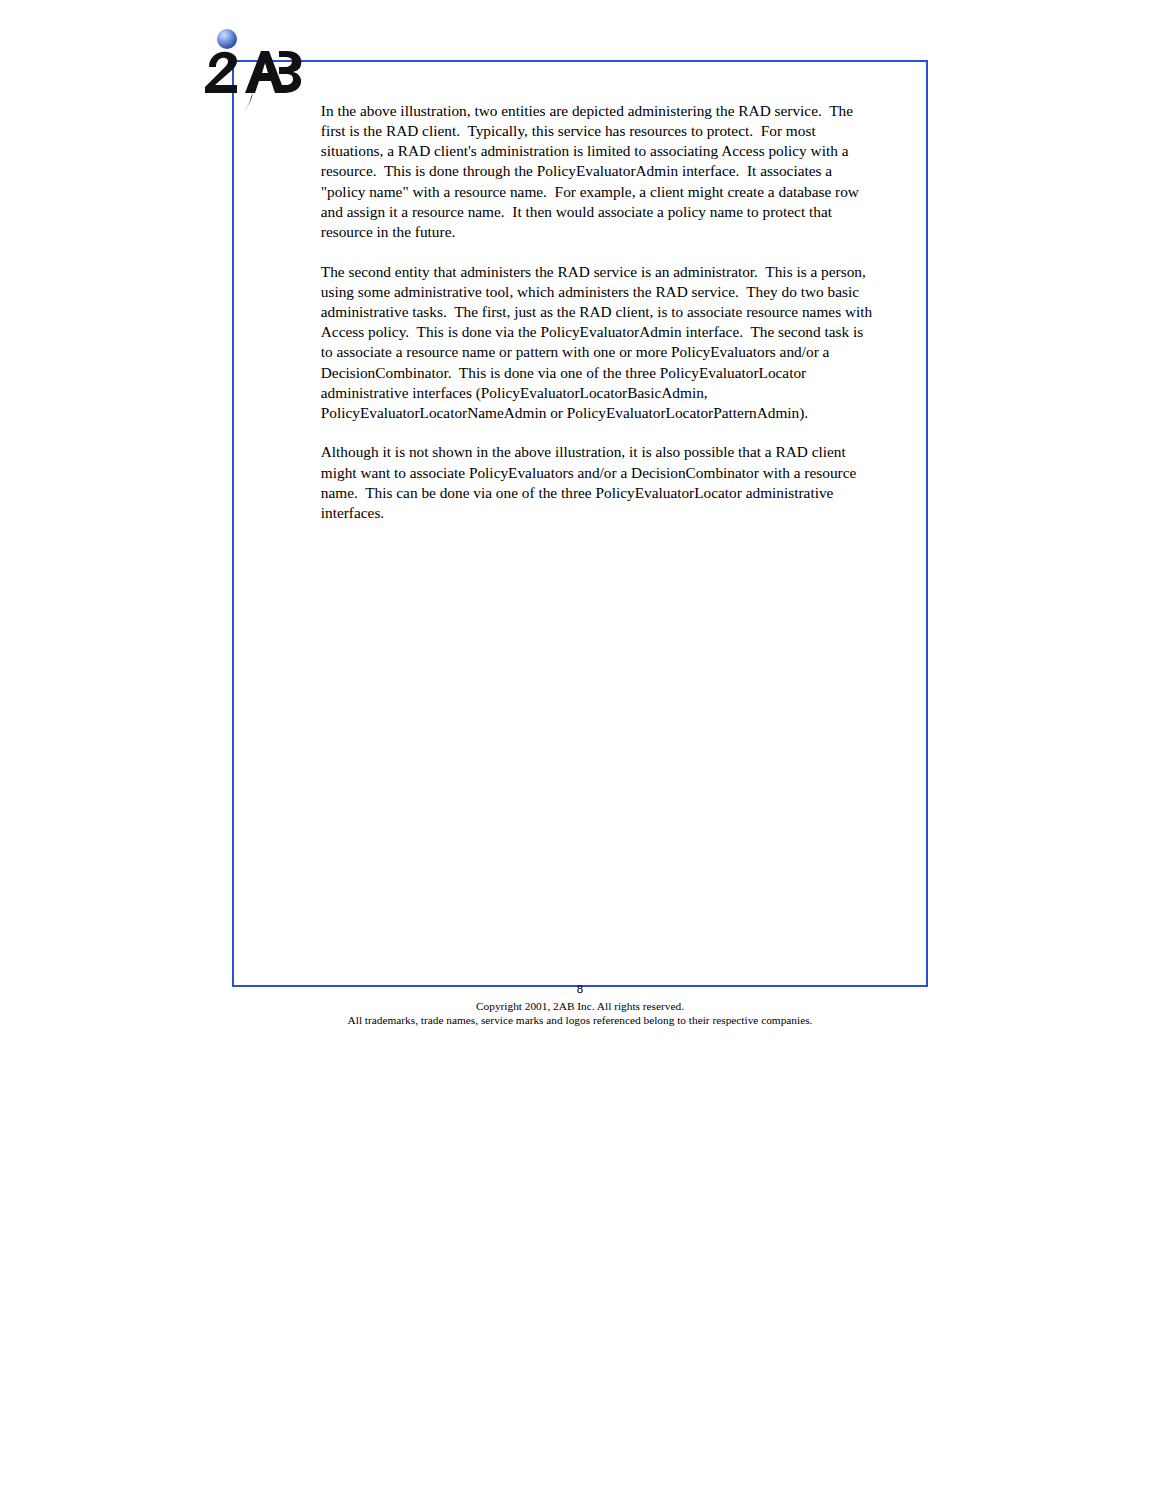In the above illustration, two entities are depicted administering the RAD service. The first is the RAD client. Typically, this service has resources to protect. For most situations, a RAD client's administration is limited to associating Access policy with a resource. This is done through the PolicyEvaluatorAdmin interface. It associates a "policy name" with a resource name. For example, a client might create a database row and assign it a resource name. It then would associate a policy name to protect that resource in the future.
The second entity that administers the RAD service is an administrator. This is a person, using some administrative tool, which administers the RAD service. They do two basic administrative tasks. The first, just as the RAD client, is to associate resource names with Access policy. This is done via the PolicyEvaluatorAdmin interface. The second task is to associate a resource name or pattern with one or more PolicyEvaluators and/or a DecisionCombinator. This is done via one of the three PolicyEvaluatorLocator administrative interfaces (PolicyEvaluatorLocatorBasicAdmin, PolicyEvaluatorLocatorNameAdmin or PolicyEvaluatorLocatorPatternAdmin).
Although it is not shown in the above illustration, it is also possible that a RAD client might want to associate PolicyEvaluators and/or a DecisionCombinator with a resource name. This can be done via one of the three PolicyEvaluatorLocator administrative interfaces.
8
Copyright 2001, 2AB Inc. All rights reserved.
All trademarks, trade names, service marks and logos referenced belong to their respective companies.